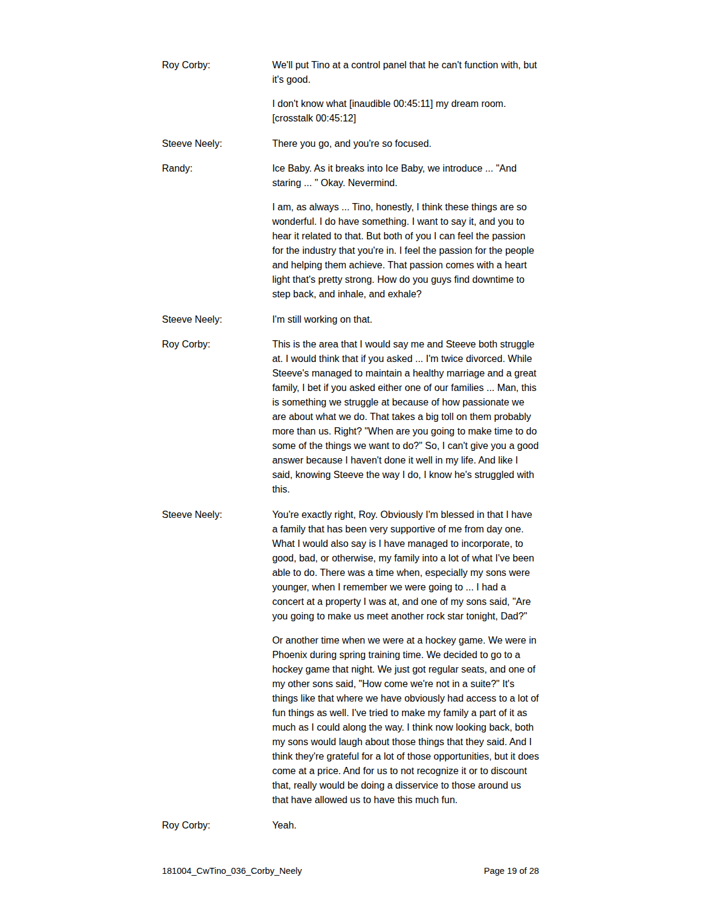| Roy Corby: | We'll put Tino at a control panel that he can't function with, but it's good. I don't know what [inaudible 00:45:11] my dream room. [crosstalk 00:45:12] |
| Steeve Neely: | There you go, and you're so focused. |
| Randy: | Ice Baby. As it breaks into Ice Baby, we introduce ... "And staring ... " Okay. Nevermind. I am, as always ... Tino, honestly, I think these things are so wonderful. I do have something. I want to say it, and you to hear it related to that. But both of you I can feel the passion for the industry that you're in. I feel the passion for the people and helping them achieve. That passion comes with a heart light that's pretty strong. How do you guys find downtime to step back, and inhale, and exhale? |
| Steeve Neely: | I'm still working on that. |
| Roy Corby: | This is the area that I would say me and Steeve both struggle at. I would think that if you asked ... I'm twice divorced. While Steeve's managed to maintain a healthy marriage and a great family, I bet if you asked either one of our families ... Man, this is something we struggle at because of how passionate we are about what we do. That takes a big toll on them probably more than us. Right? "When are you going to make time to do some of the things we want to do?" So, I can't give you a good answer because I haven't done it well in my life. And like I said, knowing Steeve the way I do, I know he's struggled with this. |
| Steeve Neely: | You're exactly right, Roy. Obviously I'm blessed in that I have a family that has been very supportive of me from day one. What I would also say is I have managed to incorporate, to good, bad, or otherwise, my family into a lot of what I've been able to do. There was a time when, especially my sons were younger, when I remember we were going to ... I had a concert at a property I was at, and one of my sons said, "Are you going to make us meet another rock star tonight, Dad?" Or another time when we were at a hockey game. We were in Phoenix during spring training time. We decided to go to a hockey game that night. We just got regular seats, and one of my other sons said, "How come we're not in a suite?" It's things like that where we have obviously had access to a lot of fun things as well. I've tried to make my family a part of it as much as I could along the way. I think now looking back, both my sons would laugh about those things that they said. And I think they're grateful for a lot of those opportunities, but it does come at a price. And for us to not recognize it or to discount that, really would be doing a disservice to those around us that have allowed us to have this much fun. |
| Roy Corby: | Yeah. |
181004_CwTino_036_Corby_Neely Page 19 of 28